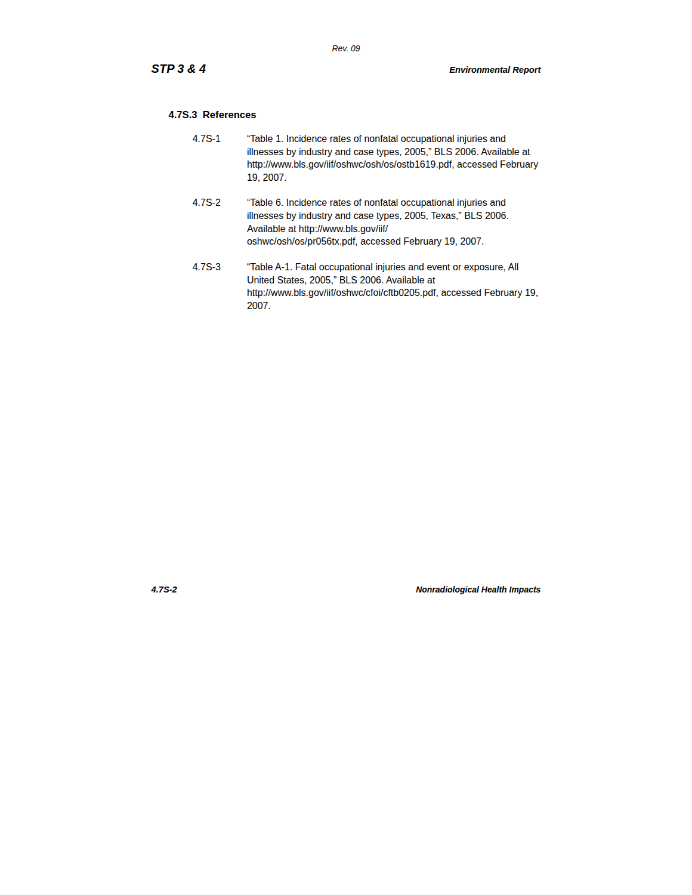Rev. 09
STP 3 & 4
Environmental Report
4.7S.3 References
4.7S-1 “Table 1. Incidence rates of nonfatal occupational injuries and illnesses by industry and case types, 2005,” BLS 2006. Available at http://www.bls.gov/iif/oshwc/osh/os/ostb1619.pdf, accessed February 19, 2007.
4.7S-2 “Table 6. Incidence rates of nonfatal occupational injuries and illnesses by industry and case types, 2005, Texas,” BLS 2006. Available at http://www.bls.gov/iif/
oshwc/osh/os/pr056tx.pdf, accessed February 19, 2007.
4.7S-3 “Table A-1. Fatal occupational injuries and event or exposure, All United States, 2005,” BLS 2006. Available at http://www.bls.gov/iif/oshwc/cfoi/cftb0205.pdf, accessed February 19, 2007.
4.7S-2
Nonradiological Health Impacts